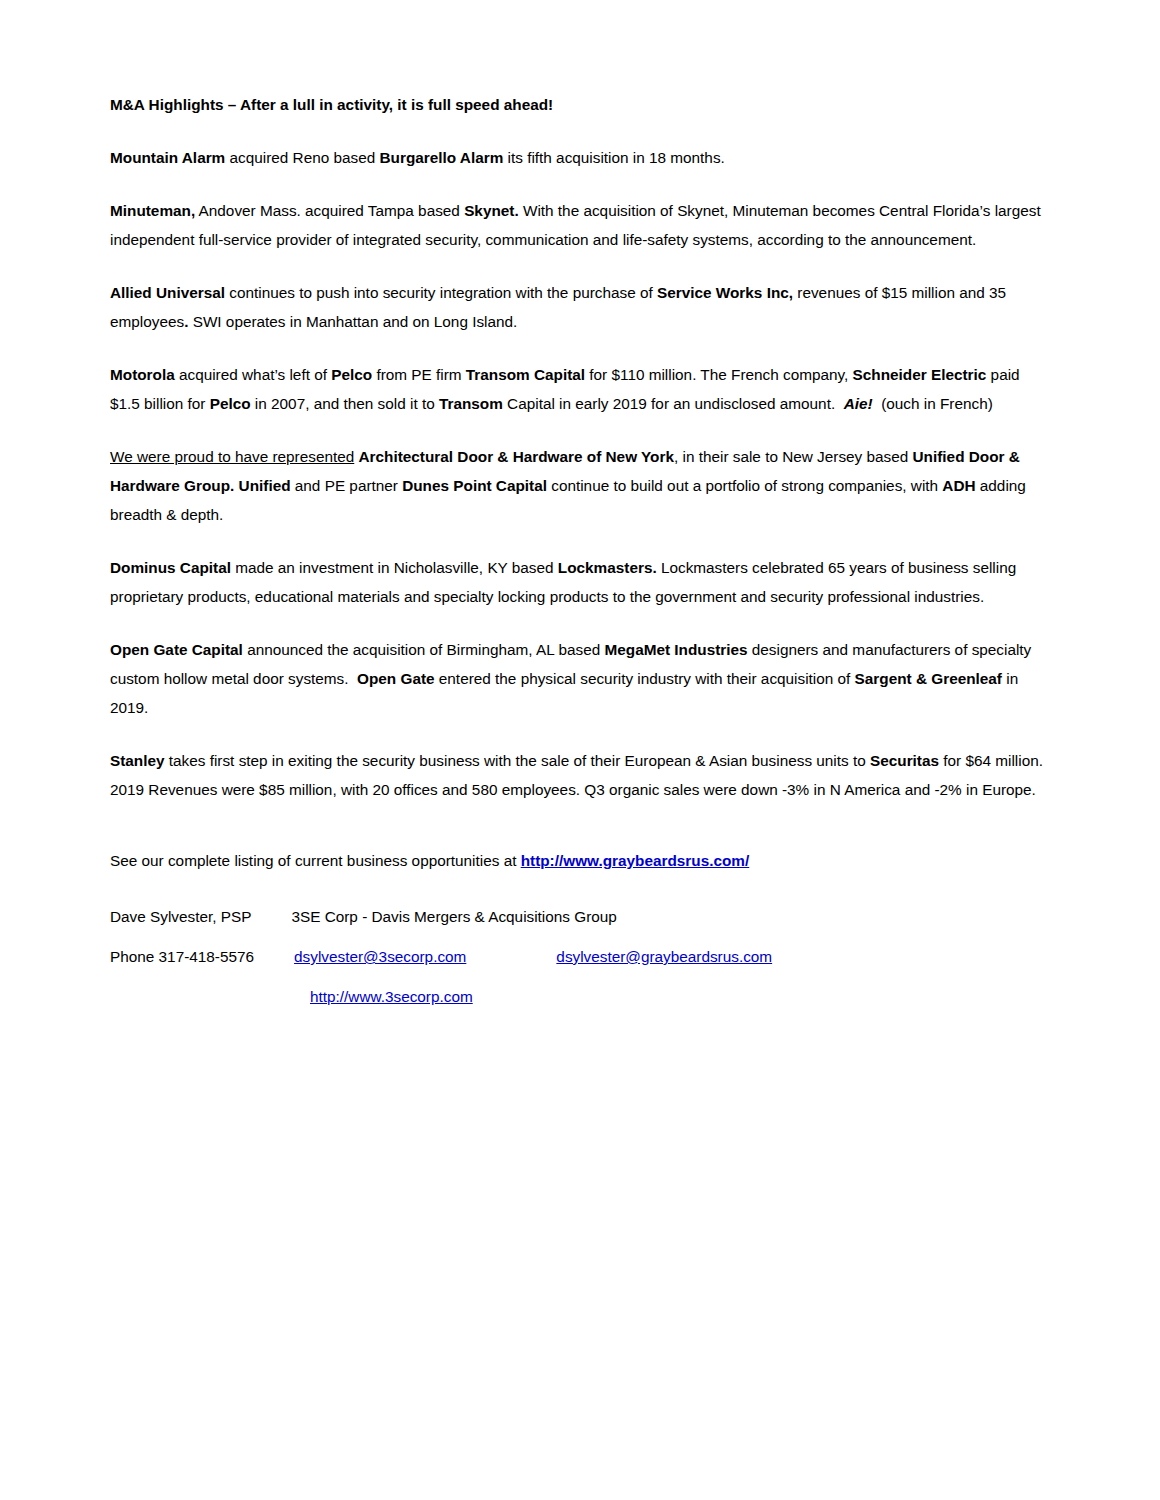M&A Highlights – After a lull in activity, it is full speed ahead!
Mountain Alarm acquired Reno based Burgarello Alarm its fifth acquisition in 18 months.
Minuteman, Andover Mass. acquired Tampa based Skynet. With the acquisition of Skynet, Minuteman becomes Central Florida’s largest independent full-service provider of integrated security, communication and life-safety systems, according to the announcement.
Allied Universal continues to push into security integration with the purchase of Service Works Inc, revenues of $15 million and 35 employees. SWI operates in Manhattan and on Long Island.
Motorola acquired what’s left of Pelco from PE firm Transom Capital for $110 million. The French company, Schneider Electric paid $1.5 billion for Pelco in 2007, and then sold it to Transom Capital in early 2019 for an undisclosed amount. Aie! (ouch in French)
We were proud to have represented Architectural Door & Hardware of New York, in their sale to New Jersey based Unified Door & Hardware Group. Unified and PE partner Dunes Point Capital continue to build out a portfolio of strong companies, with ADH adding breadth & depth.
Dominus Capital made an investment in Nicholasville, KY based Lockmasters. Lockmasters celebrated 65 years of business selling proprietary products, educational materials and specialty locking products to the government and security professional industries.
Open Gate Capital announced the acquisition of Birmingham, AL based MegaMet Industries designers and manufacturers of specialty custom hollow metal door systems. Open Gate entered the physical security industry with their acquisition of Sargent & Greenleaf in 2019.
Stanley takes first step in exiting the security business with the sale of their European & Asian business units to Securitas for $64 million. 2019 Revenues were $85 million, with 20 offices and 580 employees. Q3 organic sales were down -3% in N America and -2% in Europe.
See our complete listing of current business opportunities at http://www.graybeardsrus.com/
Dave Sylvester, PSP 3SE Corp - Davis Mergers & Acquisitions Group
Phone 317-418-5576 dsylvester@3secorp.com dsylvester@graybeardsrus.com
http://www.3secorp.com